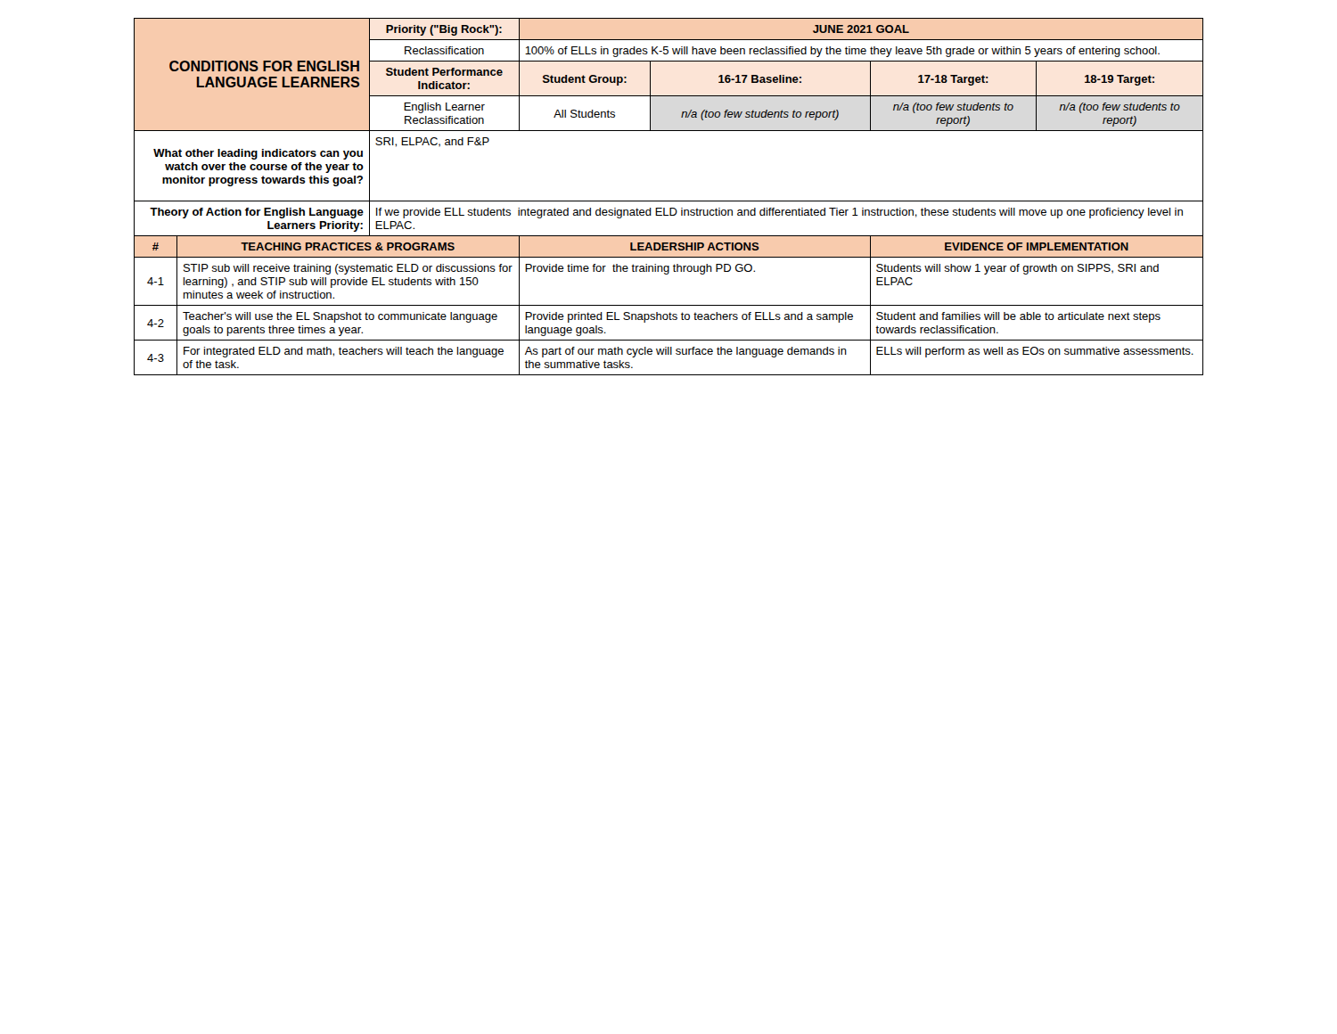| CONDITIONS FOR ENGLISH LANGUAGE LEARNERS | Priority ("Big Rock"): | JUNE 2021 GOAL |
| Reclassification | 100% of ELLs in grades K-5 will have been reclassified by the time they leave 5th grade or within 5 years of entering school. |
| Student Performance Indicator: | Student Group: | 16-17 Baseline: | 17-18 Target: | 18-19 Target: |
| English Learner Reclassification | All Students | n/a (too few students to report) | n/a (too few students to report) | n/a (too few students to report) |
| What other leading indicators can you watch over the course of the year to monitor progress towards this goal? | SRI, ELPAC, and F&P |
| Theory of Action for English Language Learners Priority: | If we provide ELL students integrated and designated ELD instruction and differentiated Tier 1 instruction, these students will move up one proficiency level in ELPAC. |
| # | TEACHING PRACTICES & PROGRAMS | LEADERSHIP ACTIONS | EVIDENCE OF IMPLEMENTATION |
| 4-1 | STIP sub will receive training (systematic ELD or discussions for learning) , and STIP sub will provide EL students with 150 minutes a week of instruction. | Provide time for the training through PD GO. | Students will show 1 year of growth on SIPPS, SRI and ELPAC |
| 4-2 | Teacher's will use the EL Snapshot to communicate language goals to parents three times a year. | Provide printed EL Snapshots to teachers of ELLs and a sample language goals. | Student and families will be able to articulate next steps towards reclassification. |
| 4-3 | For integrated ELD and math, teachers will teach the language of the task. | As part of our math cycle will surface the language demands in the summative tasks. | ELLs will perform as well as EOs on summative assessments. |